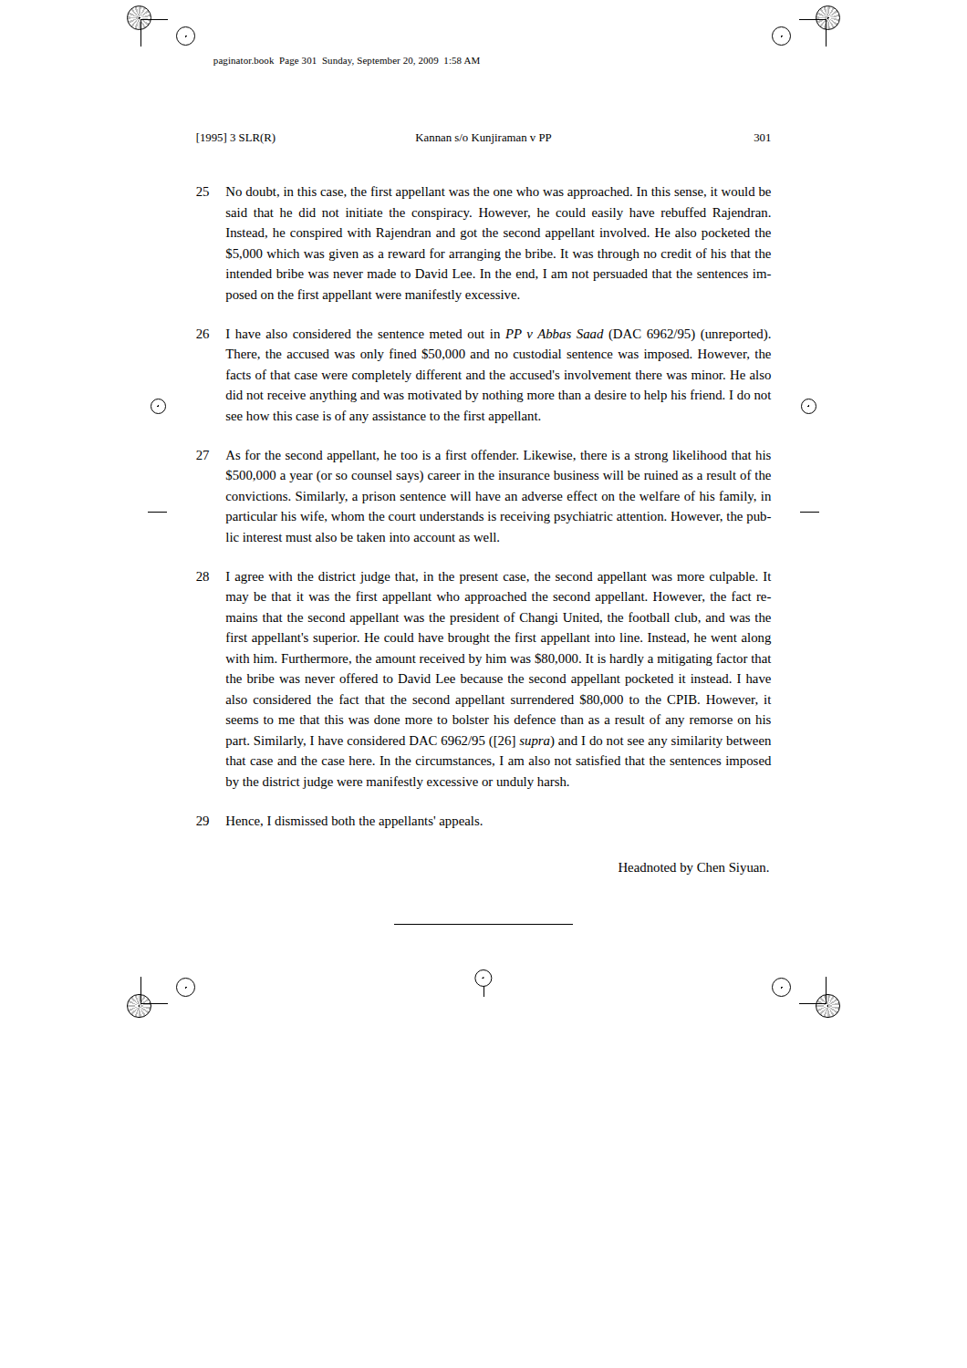paginator.book Page 301 Sunday, September 20, 2009 1:58 AM
[1995] 3 SLR(R)
Kannan s/o Kunjiraman v PP
301
25
No doubt, in this case, the first appellant was the one who was approached. In this sense, it would be said that he did not initiate the conspiracy. However, he could easily have rebuffed Rajendran. Instead, he conspired with Rajendran and got the second appellant involved. He also pocketed the $5,000 which was given as a reward for arranging the bribe. It was through no credit of his that the intended bribe was never made to David Lee. In the end, I am not persuaded that the sentences imposed on the first appellant were manifestly excessive.
26
I have also considered the sentence meted out in PP v Abbas Saad (DAC 6962/95) (unreported). There, the accused was only fined $50,000 and no custodial sentence was imposed. However, the facts of that case were completely different and the accused's involvement there was minor. He also did not receive anything and was motivated by nothing more than a desire to help his friend. I do not see how this case is of any assistance to the first appellant.
27
As for the second appellant, he too is a first offender. Likewise, there is a strong likelihood that his $500,000 a year (or so counsel says) career in the insurance business will be ruined as a result of the convictions. Similarly, a prison sentence will have an adverse effect on the welfare of his family, in particular his wife, whom the court understands is receiving psychiatric attention. However, the public interest must also be taken into account as well.
28
I agree with the district judge that, in the present case, the second appellant was more culpable. It may be that it was the first appellant who approached the second appellant. However, the fact remains that the second appellant was the president of Changi United, the football club, and was the first appellant's superior. He could have brought the first appellant into line. Instead, he went along with him. Furthermore, the amount received by him was $80,000. It is hardly a mitigating factor that the bribe was never offered to David Lee because the second appellant pocketed it instead. I have also considered the fact that the second appellant surrendered $80,000 to the CPIB. However, it seems to me that this was done more to bolster his defence than as a result of any remorse on his part. Similarly, I have considered DAC 6962/95 ([26] supra) and I do not see any similarity between that case and the case here. In the circumstances, I am also not satisfied that the sentences imposed by the district judge were manifestly excessive or unduly harsh.
29
Hence, I dismissed both the appellants' appeals.
Headnoted by Chen Siyuan.